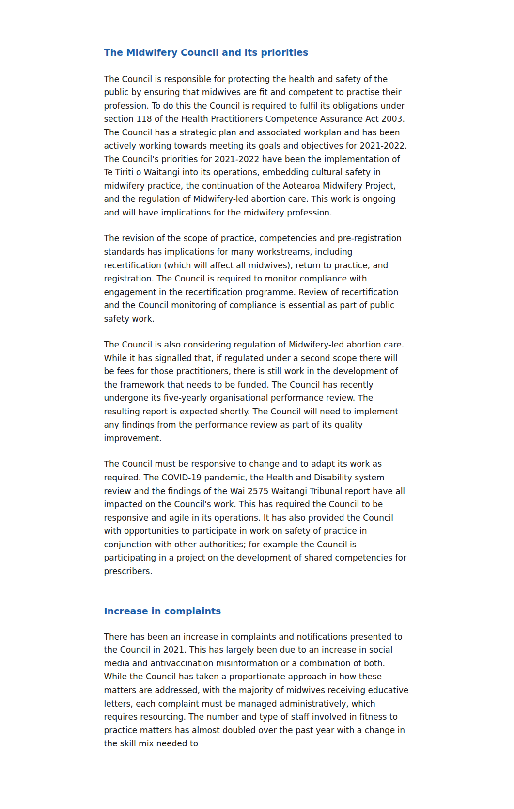The Midwifery Council and its priorities
The Council is responsible for protecting the health and safety of the public by ensuring that midwives are fit and competent to practise their profession. To do this the Council is required to fulfil its obligations under section 118 of the Health Practitioners Competence Assurance Act 2003. The Council has a strategic plan and associated workplan and has been actively working towards meeting its goals and objectives for 2021-2022. The Council's priorities for 2021-2022 have been the implementation of Te Tiriti o Waitangi into its operations, embedding cultural safety in midwifery practice, the continuation of the Aotearoa Midwifery Project, and the regulation of Midwifery-led abortion care. This work is ongoing and will have implications for the midwifery profession.
The revision of the scope of practice, competencies and pre-registration standards has implications for many workstreams, including recertification (which will affect all midwives), return to practice, and registration. The Council is required to monitor compliance with engagement in the recertification programme. Review of recertification and the Council monitoring of compliance is essential as part of public safety work.
The Council is also considering regulation of Midwifery-led abortion care. While it has signalled that, if regulated under a second scope there will be fees for those practitioners, there is still work in the development of the framework that needs to be funded. The Council has recently undergone its five-yearly organisational performance review. The resulting report is expected shortly. The Council will need to implement any findings from the performance review as part of its quality improvement.
The Council must be responsive to change and to adapt its work as required. The COVID-19 pandemic, the Health and Disability system review and the findings of the Wai 2575 Waitangi Tribunal report have all impacted on the Council's work. This has required the Council to be responsive and agile in its operations. It has also provided the Council with opportunities to participate in work on safety of practice in conjunction with other authorities; for example the Council is participating in a project on the development of shared competencies for prescribers.
Increase in complaints
There has been an increase in complaints and notifications presented to the Council in 2021. This has largely been due to an increase in social media and antivaccination misinformation or a combination of both. While the Council has taken a proportionate approach in how these matters are addressed, with the majority of midwives receiving educative letters, each complaint must be managed administratively, which requires resourcing. The number and type of staff involved in fitness to practice matters has almost doubled over the past year with a change in the skill mix needed to